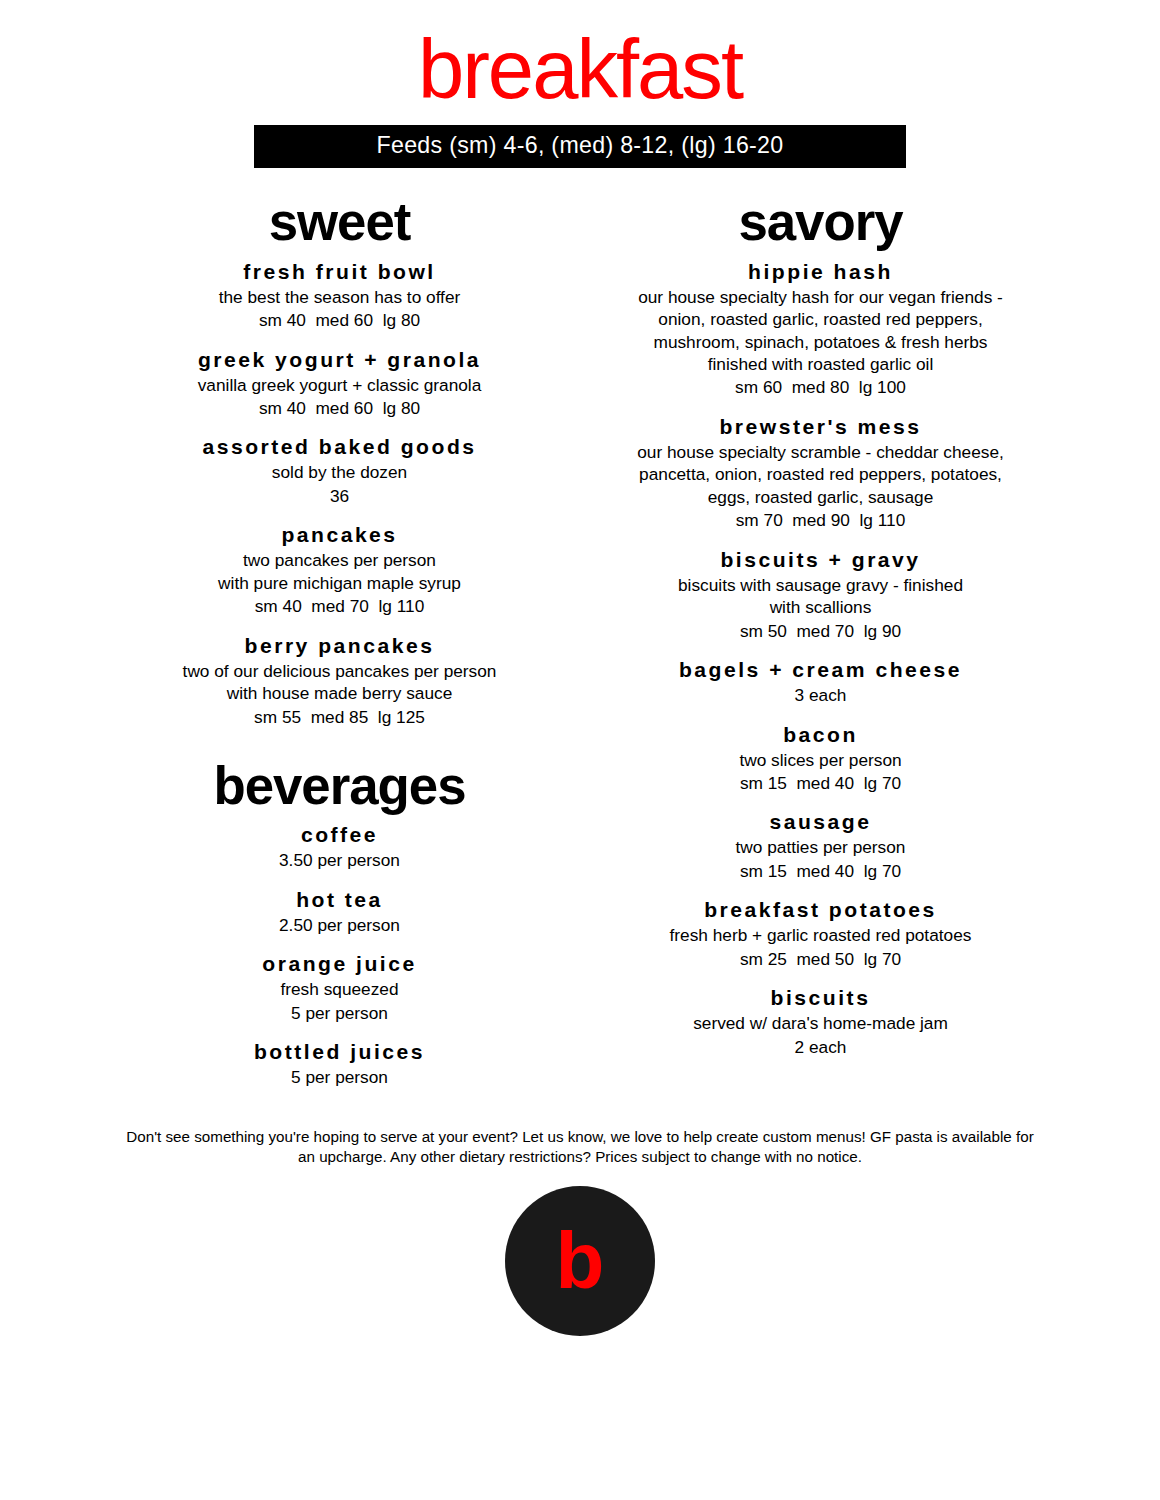breakfast
Feeds (sm) 4-6, (med) 8-12, (lg) 16-20
sweet
fresh fruit bowl
the best the season has to offer
sm 40 med 60 lg 80
greek yogurt + granola
vanilla greek yogurt + classic granola
sm 40 med 60 lg 80
assorted baked goods
sold by the dozen
36
pancakes
two pancakes per person
with pure michigan maple syrup
sm 40 med 70 lg 110
berry pancakes
two of our delicious pancakes per person
with house made berry sauce
sm 55 med 85 lg 125
beverages
coffee
3.50 per person
hot tea
2.50 per person
orange juice
fresh squeezed
5 per person
bottled juices
5 per person
savory
hippie hash
our house specialty hash for our vegan friends -
onion, roasted garlic, roasted red peppers,
mushroom, spinach, potatoes & fresh herbs
finished with roasted garlic oil
sm 60 med 80 lg 100
brewster's mess
our house specialty scramble - cheddar cheese,
pancetta, onion, roasted red peppers, potatoes,
eggs, roasted garlic, sausage
sm 70 med 90 lg 110
biscuits + gravy
biscuits with sausage gravy - finished
with scallions
sm 50 med 70 lg 90
bagels + cream cheese
3 each
bacon
two slices per person
sm 15 med 40 lg 70
sausage
two patties per person
sm 15 med 40 lg 70
breakfast potatoes
fresh herb + garlic roasted red potatoes
sm 25 med 50 lg 70
biscuits
served w/ dara's home-made jam
2 each
Don't see something you're hoping to serve at your event? Let us know, we love to help create custom menus! GF pasta is available for an upcharge. Any other dietary restrictions? Prices subject to change with no notice.
b